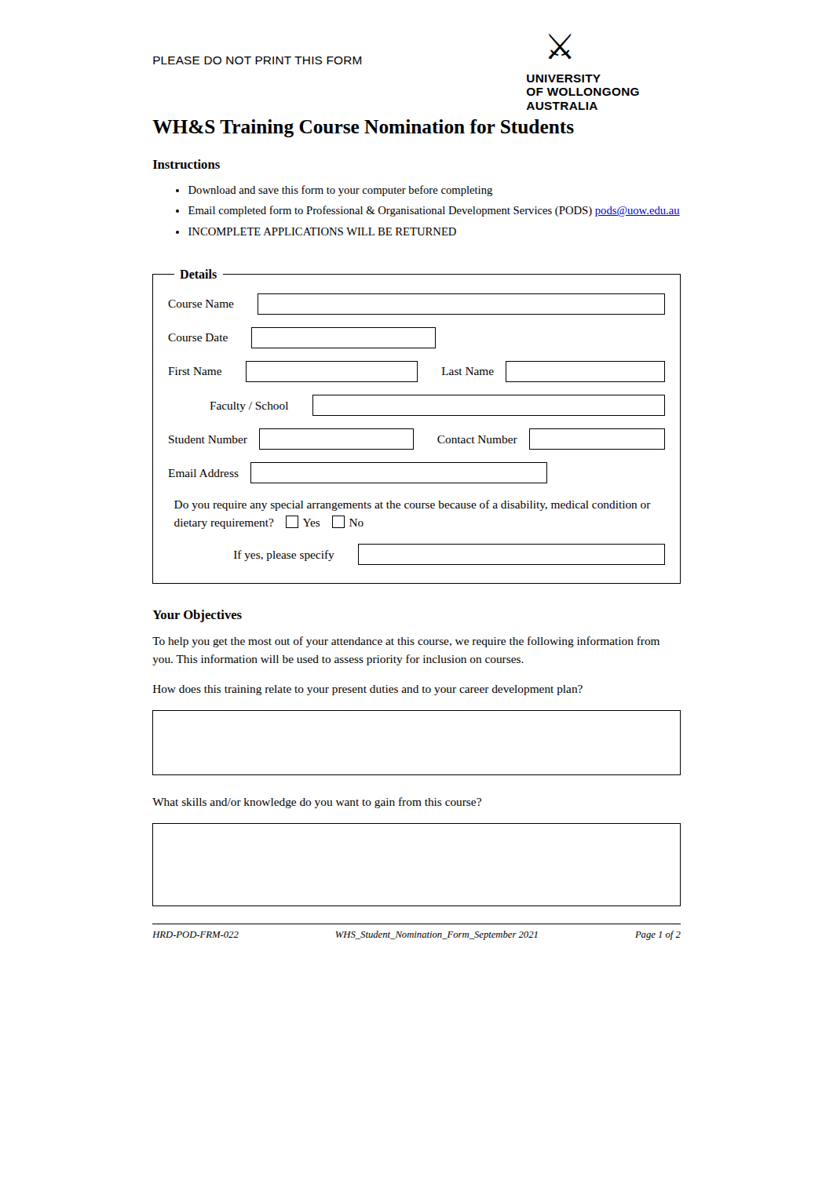⚔
UNIVERSITY
OF WOLLONGONG
AUSTRALIA
PLEASE DO NOT PRINT THIS FORM
WH&S Training Course Nomination for Students
Instructions
Download and save this form to your computer before completing
Email completed form to Professional & Organisational Development Services (PODS) pods@uow.edu.au
INCOMPLETE APPLICATIONS WILL BE RETURNED
Details
Course Name
Course Date
First Name
Last Name
Faculty / School
Student Number
Contact Number
Email Address
Do you require any special arrangements at the course because of a disability, medical condition or dietary requirement? Yes No
If yes, please specify
Your Objectives
To help you get the most out of your attendance at this course, we require the following information from you. This information will be used to assess priority for inclusion on courses.
How does this training relate to your present duties and to your career development plan?
What skills and/or knowledge do you want to gain from this course?
HRD-POD-FRM-022 WHS_Student_Nomination_Form_September 2021 Page 1 of 2